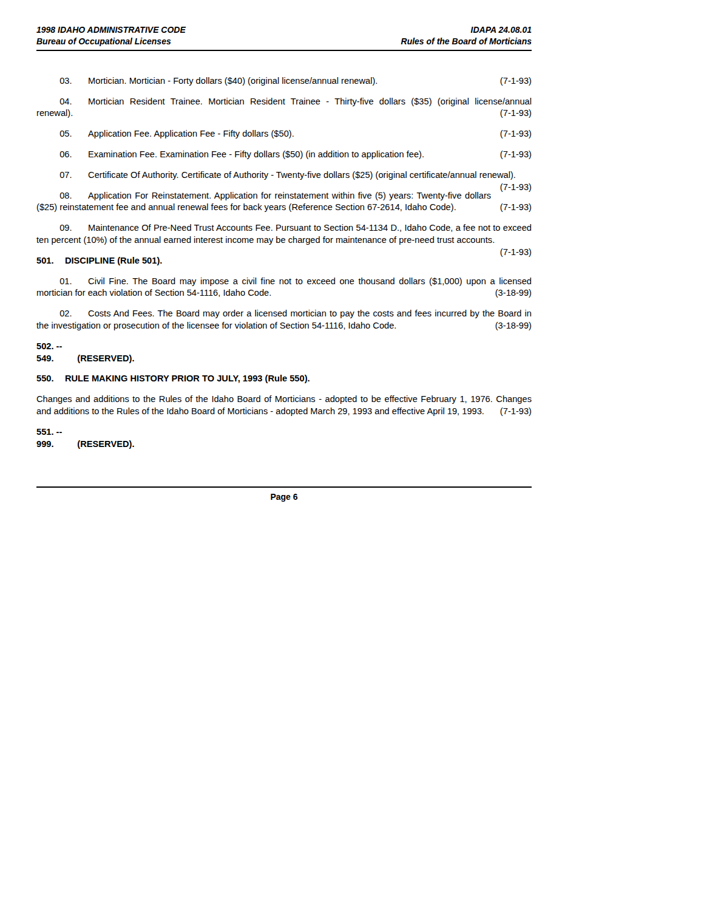1998 IDAHO ADMINISTRATIVE CODE
Bureau of Occupational Licenses
IDAPA 24.08.01
Rules of the Board of Morticians
03. Mortician. Mortician - Forty dollars ($40) (original license/annual renewal).(7-1-93)
04. Mortician Resident Trainee. Mortician Resident Trainee - Thirty-five dollars ($35) (original license/annual renewal).(7-1-93)
05. Application Fee. Application Fee - Fifty dollars ($50).(7-1-93)
06. Examination Fee. Examination Fee - Fifty dollars ($50) (in addition to application fee).(7-1-93)
07. Certificate Of Authority. Certificate of Authority - Twenty-five dollars ($25) (original certificate/annual renewal).(7-1-93)
08. Application For Reinstatement. Application for reinstatement within five (5) years: Twenty-five dollars ($25) reinstatement fee and annual renewal fees for back years (Reference Section 67-2614, Idaho Code).(7-1-93)
09. Maintenance Of Pre-Need Trust Accounts Fee. Pursuant to Section 54-1134 D., Idaho Code, a fee not to exceed ten percent (10%) of the annual earned interest income may be charged for maintenance of pre-need trust accounts.(7-1-93)
501. DISCIPLINE (Rule 501).
01. Civil Fine. The Board may impose a civil fine not to exceed one thousand dollars ($1,000) upon a licensed mortician for each violation of Section 54-1116, Idaho Code.(3-18-99)
02. Costs And Fees. The Board may order a licensed mortician to pay the costs and fees incurred by the Board in the investigation or prosecution of the licensee for violation of Section 54-1116, Idaho Code.(3-18-99)
502. -- 549. (RESERVED).
550. RULE MAKING HISTORY PRIOR TO JULY, 1993 (Rule 550).
Changes and additions to the Rules of the Idaho Board of Morticians - adopted to be effective February 1, 1976. Changes and additions to the Rules of the Idaho Board of Morticians - adopted March 29, 1993 and effective April 19, 1993.(7-1-93)
551. -- 999. (RESERVED).
Page 6